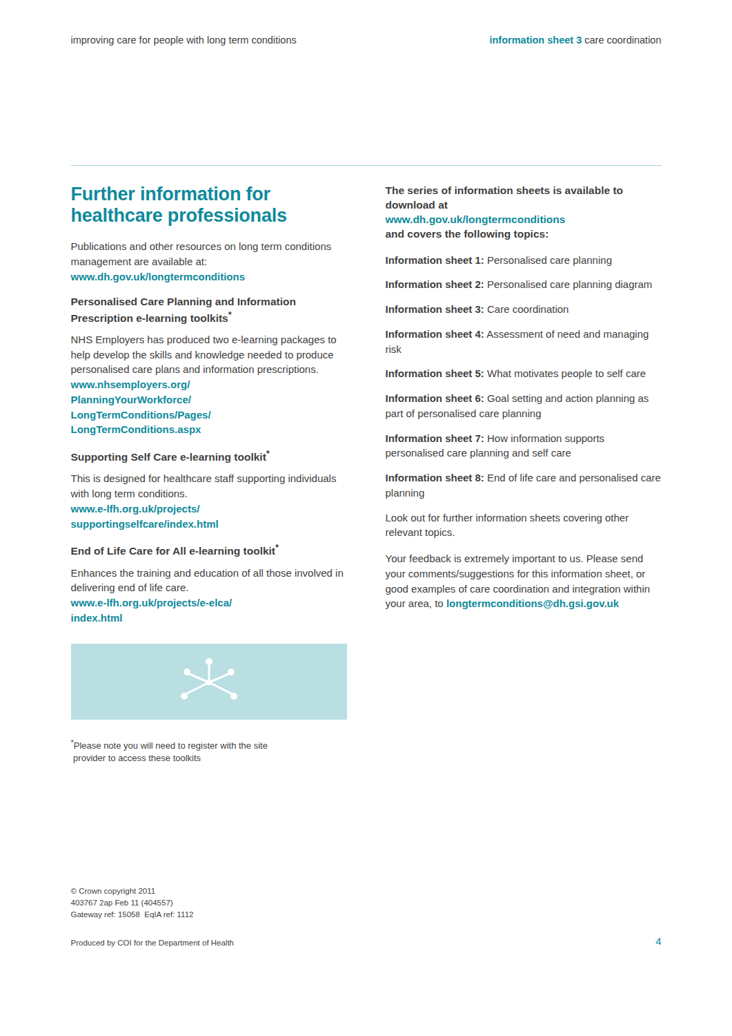improving care for people with long term conditions
information sheet 3 care coordination
Further information for
healthcare professionals
Publications and other resources on long term conditions management are available at:
www.dh.gov.uk/longtermconditions
Personalised Care Planning and Information Prescription e-learning toolkits*
NHS Employers has produced two e-learning packages to help develop the skills and knowledge needed to produce personalised care plans and information prescriptions.
www.nhsemployers.org/
PlanningYourWorkforce/
LongTermConditions/Pages/
LongTermConditions.aspx
Supporting Self Care e-learning toolkit*
This is designed for healthcare staff supporting individuals with long term conditions.
www.e-lfh.org.uk/projects/
supportingselfcare/index.html
End of Life Care for All e-learning toolkit*
Enhances the training and education of all those involved in delivering end of life care.
www.e-lfh.org.uk/projects/e-elca/
index.html
*Please note you will need to register with the site
provider to access these toolkits
The series of information sheets is available to download at
www.dh.gov.uk/longtermconditions
and covers the following topics:
Information sheet 1: Personalised care planning
Information sheet 2: Personalised care planning diagram
Information sheet 3: Care coordination
Information sheet 4: Assessment of need and managing risk
Information sheet 5: What motivates people to self care
Information sheet 6: Goal setting and action planning as part of personalised care planning
Information sheet 7: How information supports personalised care planning and self care
Information sheet 8: End of life care and personalised care planning
Look out for further information sheets covering other relevant topics.
Your feedback is extremely important to us. Please send your comments/suggestions for this information sheet, or good examples of care coordination and integration within your area, to longtermconditions@dh.gsi.gov.uk
© Crown copyright 2011
403767 2ap Feb 11 (404557)
Gateway ref: 15058 EqIA ref: 1112
Produced by COI for the Department of Health 4